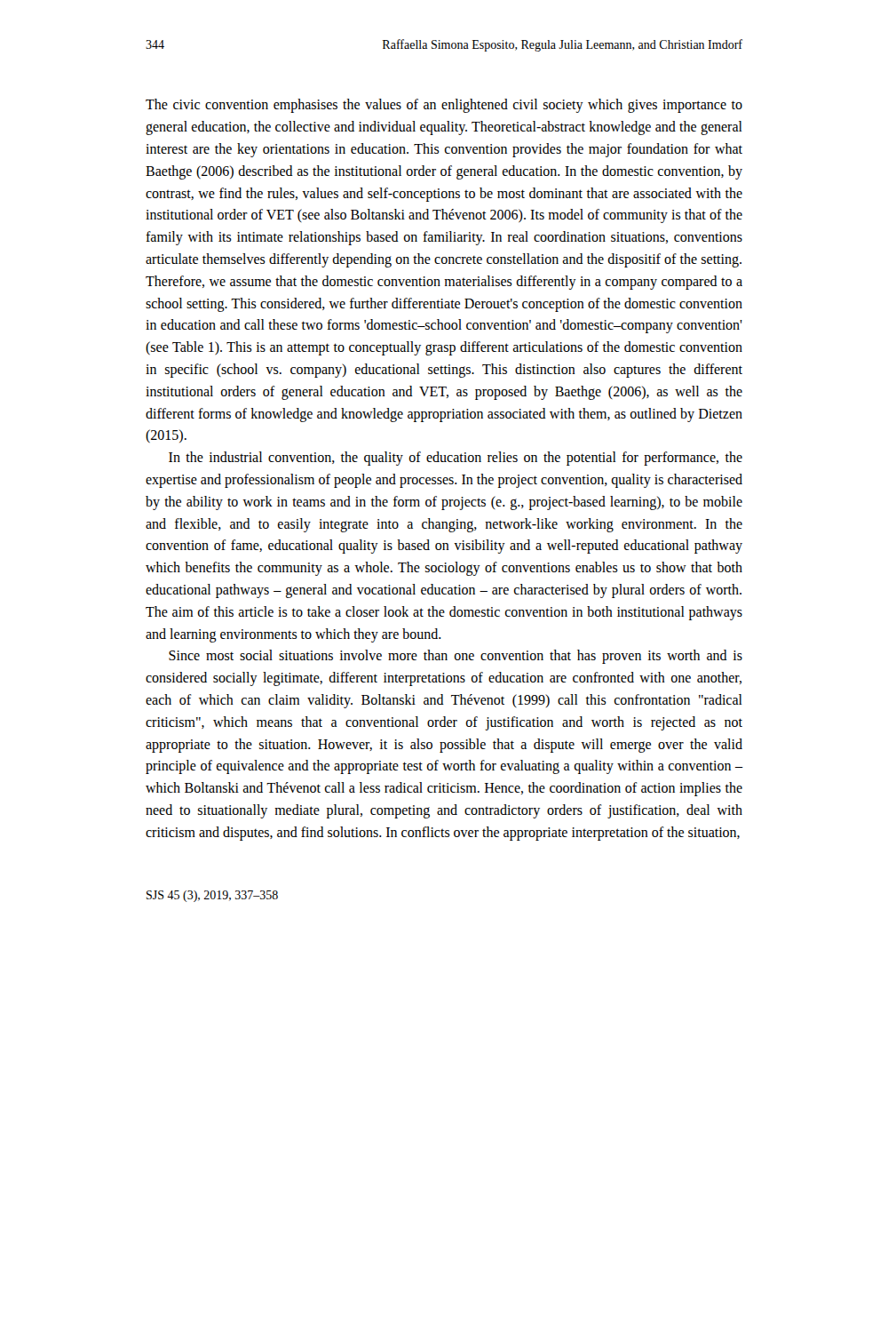344 Raffaella Simona Esposito, Regula Julia Leemann, and Christian Imdorf
The civic convention emphasises the values of an enlightened civil society which gives importance to general education, the collective and individual equality. Theoretical-abstract knowledge and the general interest are the key orientations in education. This convention provides the major foundation for what Baethge (2006) described as the institutional order of general education. In the domestic convention, by contrast, we find the rules, values and self-conceptions to be most dominant that are associated with the institutional order of VET (see also Boltanski and Thévenot 2006). Its model of community is that of the family with its intimate relationships based on familiarity. In real coordination situations, conventions articulate themselves differently depending on the concrete constellation and the dispositif of the setting. Therefore, we assume that the domestic convention materialises differently in a company compared to a school setting. This considered, we further differentiate Derouet's conception of the domestic convention in education and call these two forms 'domestic–school convention' and 'domestic–company convention' (see Table 1). This is an attempt to conceptually grasp different articulations of the domestic convention in specific (school vs. company) educational settings. This distinction also captures the different institutional orders of general education and VET, as proposed by Baethge (2006), as well as the different forms of knowledge and knowledge appropriation associated with them, as outlined by Dietzen (2015).
In the industrial convention, the quality of education relies on the potential for performance, the expertise and professionalism of people and processes. In the project convention, quality is characterised by the ability to work in teams and in the form of projects (e. g., project-based learning), to be mobile and flexible, and to easily integrate into a changing, network-like working environment. In the convention of fame, educational quality is based on visibility and a well-reputed educational pathway which benefits the community as a whole. The sociology of conventions enables us to show that both educational pathways – general and vocational education – are characterised by plural orders of worth. The aim of this article is to take a closer look at the domestic convention in both institutional pathways and learning environments to which they are bound.
Since most social situations involve more than one convention that has proven its worth and is considered socially legitimate, different interpretations of education are confronted with one another, each of which can claim validity. Boltanski and Thévenot (1999) call this confrontation "radical criticism", which means that a conventional order of justification and worth is rejected as not appropriate to the situation. However, it is also possible that a dispute will emerge over the valid principle of equivalence and the appropriate test of worth for evaluating a quality within a convention – which Boltanski and Thévenot call a less radical criticism. Hence, the coordination of action implies the need to situationally mediate plural, competing and contradictory orders of justification, deal with criticism and disputes, and find solutions. In conflicts over the appropriate interpretation of the situation,
SJS 45 (3), 2019, 337–358